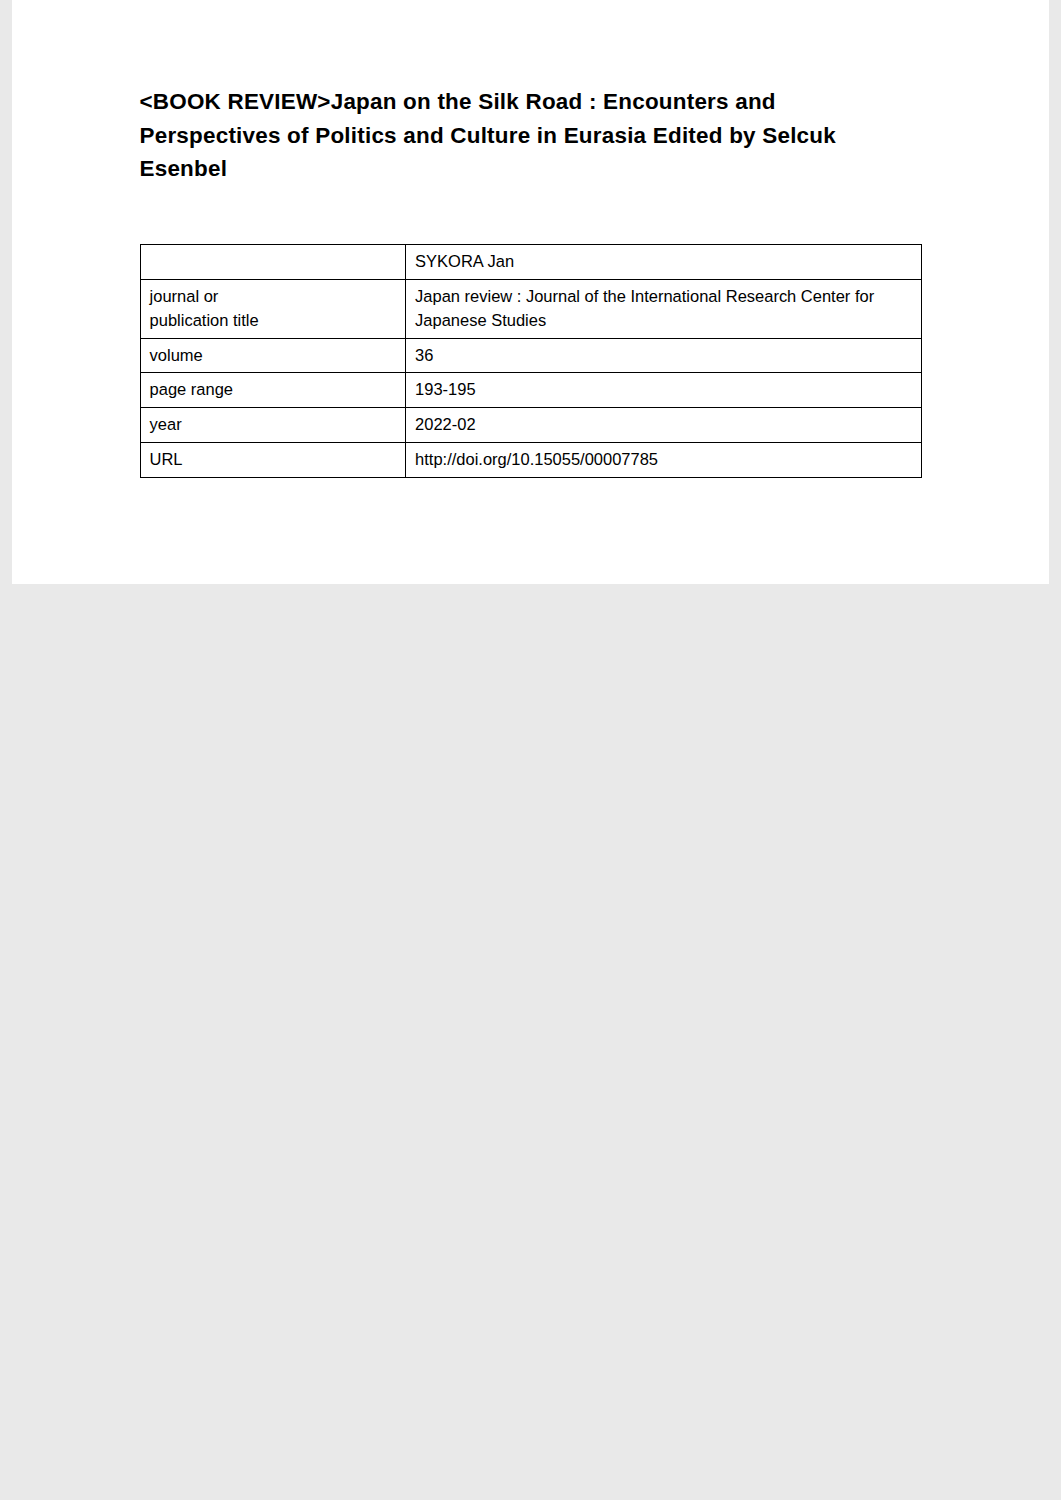<BOOK REVIEW>Japan on the Silk Road : Encounters and Perspectives of Politics and Culture in Eurasia Edited by Selcuk Esenbel
| 著者 | SYKORA Jan |
| journal or publication title | Japan review : Journal of the International Research Center for Japanese Studies |
| volume | 36 |
| page range | 193-195 |
| year | 2022-02 |
| URL | http://doi.org/10.15055/00007785 |